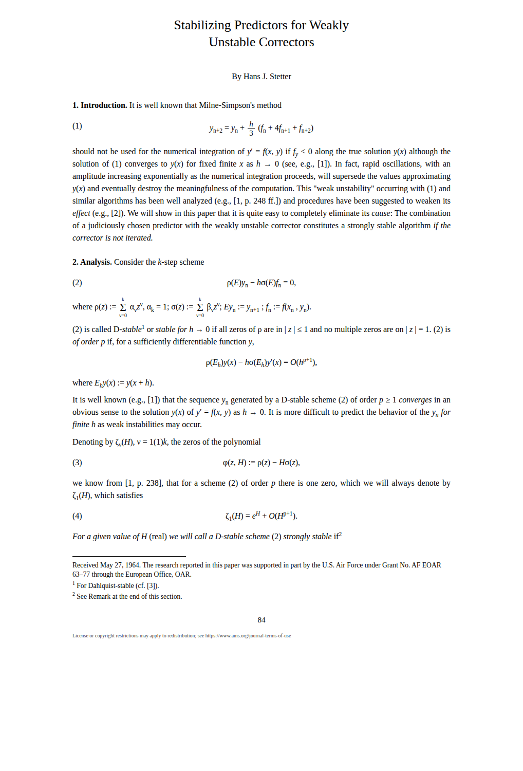Stabilizing Predictors for Weakly
Unstable Correctors
By Hans J. Stetter
1. Introduction. It is well known that Milne-Simpson's method
(1) yn+2 = yn + h 3 (fn + 4fn+1 + fn+2)
should not be used for the numerical integration of y′ = f(x, y) if fy < 0 along the true solution y(x) although the solution of (1) converges to y(x) for fixed finite x as h → 0 (see, e.g., [1]). In fact, rapid oscillations, with an amplitude increasing exponentially as the numerical integration proceeds, will supersede the values approximating y(x) and eventually destroy the meaningfulness of the computation. This "weak unstability" occurring with (1) and similar algorithms has been well analyzed (e.g., [1, p. 248 ff.]) and procedures have been suggested to weaken its effect (e.g., [2]). We will show in this paper that it is quite easy to completely eliminate its cause: The combination of a judiciously chosen predictor with the weakly unstable corrector constitutes a strongly stable algorithm if the corrector is not iterated.
2. Analysis. Consider the k-step scheme
(2) ρ(E)yn − hσ(E)fn = 0,
where ρ(z) := kΣν=0 ανzν, αk = 1; σ(z) := kΣν=0 βνzν; Eyn := yn+1 ; fn := f(xn , yn).
(2) is called D-stable1 or stable for h → 0 if all zeros of ρ are in | z | ≤ 1 and no multiple zeros are on | z | = 1. (2) is of order p if, for a sufficiently differentiable function y,
ρ(Eh)y(x) − hσ(Eh)y′(x) = O(hp+1),
where Ehy(x) := y(x + h).
It is well known (e.g., [1]) that the sequence yn generated by a D-stable scheme (2) of order p ≥ 1 converges in an obvious sense to the solution y(x) of y′ = f(x, y) as h → 0. It is more difficult to predict the behavior of the yn for finite h as weak instabilities may occur.
Denoting by ζν(H), ν = 1(1)k, the zeros of the polynomial
(3) φ(z, H) := ρ(z) − Hσ(z),
we know from [1, p. 238], that for a scheme (2) of order p there is one zero, which we will always denote by ζ1(H), which satisfies
(4) ζ1(H) = eH + O(Hp+1).
For a given value of H (real) we will call a D-stable scheme (2) strongly stable if2
Received May 27, 1964. The research reported in this paper was supported in part by the U.S. Air Force under Grant No. AF EOAR 63–77 through the European Office, OAR.
1 For Dahlquist-stable (cf. [3]).
2 See Remark at the end of this section.
84
License or copyright restrictions may apply to redistribution; see https://www.ams.org/journal-terms-of-use